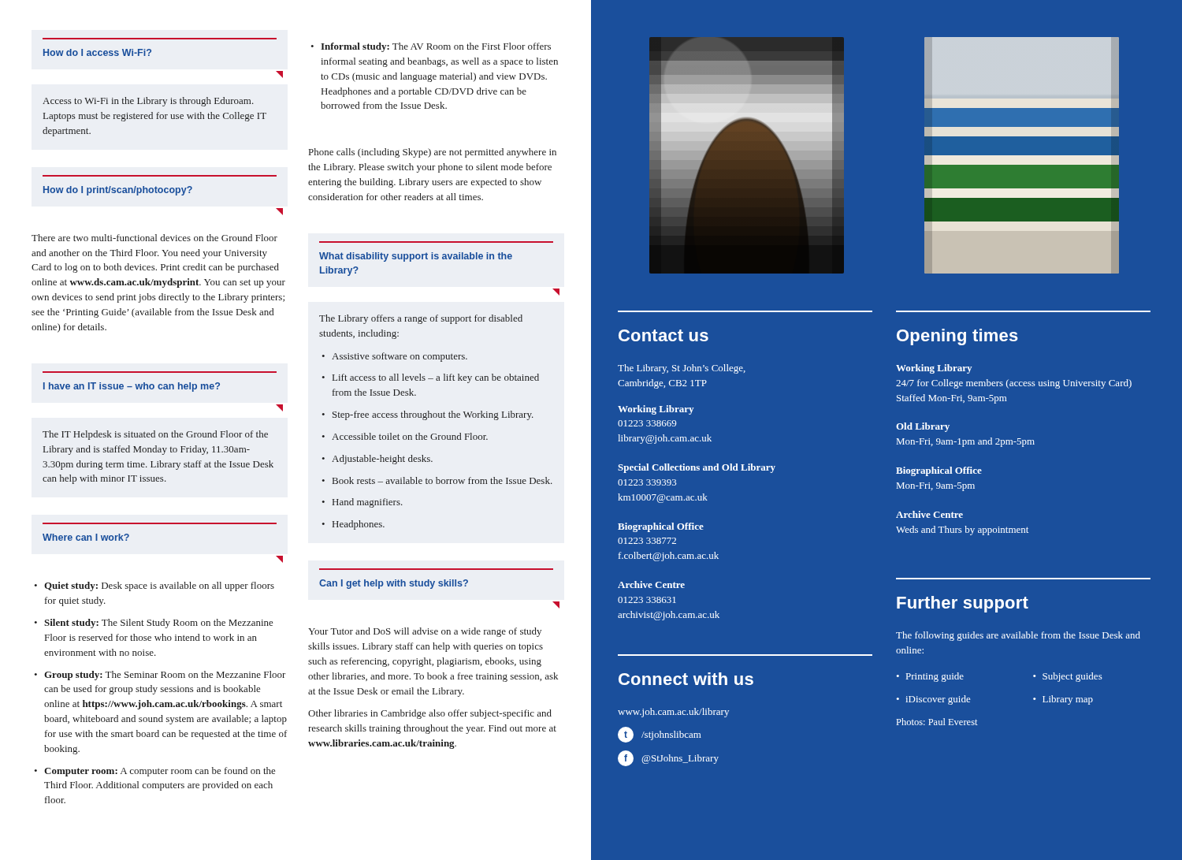How do I access Wi-Fi?
Access to Wi-Fi in the Library is through Eduroam. Laptops must be registered for use with the College IT department.
How do I print/scan/photocopy?
There are two multi-functional devices on the Ground Floor and another on the Third Floor. You need your University Card to log on to both devices. Print credit can be purchased online at www.ds.cam.ac.uk/mydsprint. You can set up your own devices to send print jobs directly to the Library printers; see the ‘Printing Guide’ (available from the Issue Desk and online) for details.
I have an IT issue – who can help me?
The IT Helpdesk is situated on the Ground Floor of the Library and is staffed Monday to Friday, 11.30am-3.30pm during term time. Library staff at the Issue Desk can help with minor IT issues.
Where can I work?
Quiet study: Desk space is available on all upper floors for quiet study.
Silent study: The Silent Study Room on the Mezzanine Floor is reserved for those who intend to work in an environment with no noise.
Group study: The Seminar Room on the Mezzanine Floor can be used for group study sessions and is bookable online at https://www.joh.cam.ac.uk/rbookings. A smart board, whiteboard and sound system are available; a laptop for use with the smart board can be requested at the time of booking.
Computer room: A computer room can be found on the Third Floor. Additional computers are provided on each floor.
Informal study: The AV Room on the First Floor offers informal seating and beanbags, as well as a space to listen to CDs (music and language material) and view DVDs. Headphones and a portable CD/DVD drive can be borrowed from the Issue Desk.
Phone calls (including Skype) are not permitted anywhere in the Library. Please switch your phone to silent mode before entering the building. Library users are expected to show consideration for other readers at all times.
What disability support is available in the Library?
The Library offers a range of support for disabled students, including:
Assistive software on computers.
Lift access to all levels – a lift key can be obtained from the Issue Desk.
Step-free access throughout the Working Library.
Accessible toilet on the Ground Floor.
Adjustable-height desks.
Book rests – available to borrow from the Issue Desk.
Hand magnifiers.
Headphones.
Can I get help with study skills?
Your Tutor and DoS will advise on a wide range of study skills issues. Library staff can help with queries on topics such as referencing, copyright, plagiarism, ebooks, using other libraries, and more. To book a free training session, ask at the Issue Desk or email the Library.
Other libraries in Cambridge also offer subject-specific and research skills training throughout the year. Find out more at www.libraries.cam.ac.uk/training.
Contact us
The Library, St John’s College,
Cambridge, CB2 1TP
Working Library
01223 338669
library@joh.cam.ac.uk
Special Collections and Old Library
01223 339393
km10007@cam.ac.uk
Biographical Office
01223 338772
f.colbert@joh.cam.ac.uk
Archive Centre
01223 338631
archivist@joh.cam.ac.uk
Connect with us
www.joh.cam.ac.uk/library
t/stjohnslibcam
f@StJohns_Library
Opening times
Working Library
24/7 for College members (access using University Card)
Staffed Mon-Fri, 9am-5pm
Old Library
Mon-Fri, 9am-1pm and 2pm-5pm
Biographical Office
Mon-Fri, 9am-5pm
Archive Centre
Weds and Thurs by appointment
Further support
The following guides are available from the Issue Desk and online:
Printing guide
iDiscover guide
Subject guides
Library map
Photos: Paul Everest